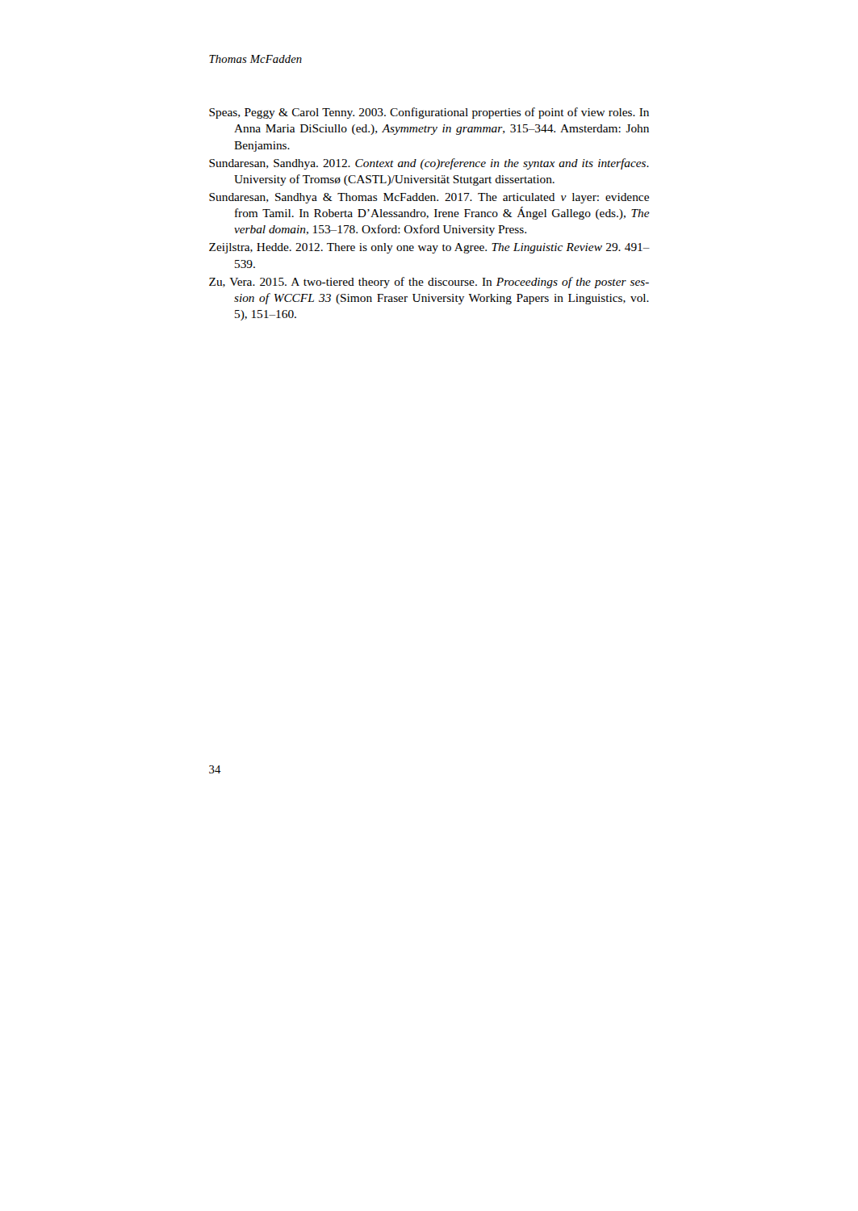Thomas McFadden
Speas, Peggy & Carol Tenny. 2003. Configurational properties of point of view roles. In Anna Maria DiSciullo (ed.), Asymmetry in grammar, 315–344. Amsterdam: John Benjamins.
Sundaresan, Sandhya. 2012. Context and (co)reference in the syntax and its interfaces. University of Tromsø (CASTL)/Universität Stutgart dissertation.
Sundaresan, Sandhya & Thomas McFadden. 2017. The articulated v layer: evidence from Tamil. In Roberta D’Alessandro, Irene Franco & Ángel Gallego (eds.), The verbal domain, 153–178. Oxford: Oxford University Press.
Zeijlstra, Hedde. 2012. There is only one way to Agree. The Linguistic Review 29. 491–539.
Zu, Vera. 2015. A two-tiered theory of the discourse. In Proceedings of the poster session of WCCFL 33 (Simon Fraser University Working Papers in Linguistics, vol. 5), 151–160.
34